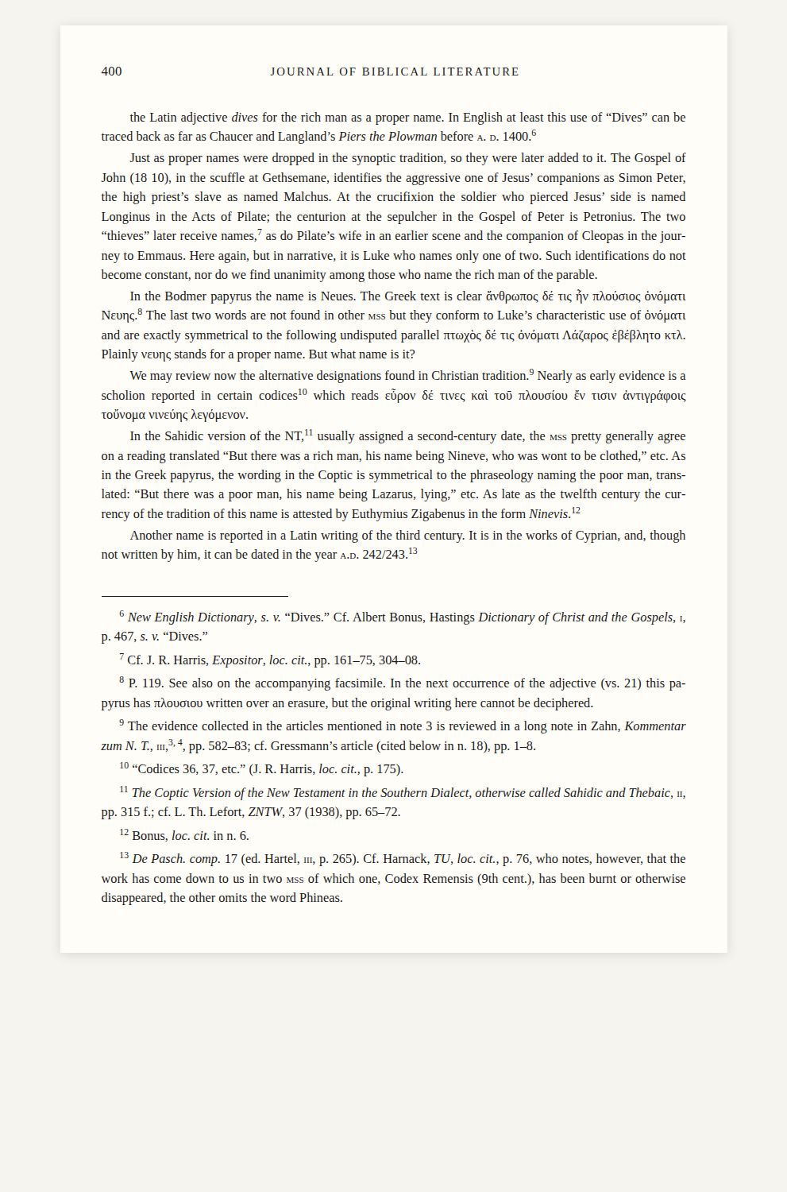400 Journal of Biblical Literature
the Latin adjective dives for the rich man as a proper name. In English at least this use of “Dives” can be traced back as far as Chaucer and Langland’s Piers the Plowman before a. d. 1400.6
Just as proper names were dropped in the synoptic tradition, so they were later added to it. The Gospel of John (18 10), in the scuffle at Gethsemane, identifies the aggressive one of Jesus’ companions as Simon Peter, the high priest’s slave as named Malchus. At the crucifixion the soldier who pierced Jesus’ side is named Longinus in the Acts of Pilate; the centurion at the sepulcher in the Gospel of Peter is Petronius. The two “thieves” later receive names,7 as do Pilate’s wife in an earlier scene and the companion of Cleopas in the journey to Emmaus. Here again, but in narrative, it is Luke who names only one of two. Such identifications do not become constant, nor do we find unanimity among those who name the rich man of the parable.
In the Bodmer papyrus the name is Neues. The Greek text is clear ἄνθρωπος δέ τις ἦν πλούσιος ὀνόματι Νευης.8 The last two words are not found in other mss but they conform to Luke’s characteristic use of ὀνόματι and are exactly symmetrical to the following undisputed parallel πτωχὸς δέ τις ὀνόματι Λάζαρος ἐβέβλητο κτλ. Plainly νευης stands for a proper name. But what name is it?
We may review now the alternative designations found in Christian tradition.9 Nearly as early evidence is a scholion reported in certain codices10 which reads εὗρον δέ τινες καὶ τοῦ πλουσίου ἔν τισιν ἀντιγράφοις τοὔνομα νινεύης λεγόμενον.
In the Sahidic version of the NT,11 usually assigned a second-century date, the mss pretty generally agree on a reading translated “But there was a rich man, his name being Nineve, who was wont to be clothed,” etc. As in the Greek papyrus, the wording in the Coptic is symmetrical to the phraseology naming the poor man, translated: “But there was a poor man, his name being Lazarus, lying,” etc. As late as the twelfth century the currency of the tradition of this name is attested by Euthymius Zigabenus in the form Ninevis.12
Another name is reported in a Latin writing of the third century. It is in the works of Cyprian, and, though not written by him, it can be dated in the year a.d. 242/243.13
6 New English Dictionary, s. v. “Dives.” Cf. Albert Bonus, Hastings Dictionary of Christ and the Gospels, i, p. 467, s. v. “Dives.”
7 Cf. J. R. Harris, Expositor, loc. cit., pp. 161–75, 304–08.
8 P. 119. See also on the accompanying facsimile. In the next occurrence of the adjective (vs. 21) this papyrus has πλουσιου written over an erasure, but the original writing here cannot be deciphered.
9 The evidence collected in the articles mentioned in note 3 is reviewed in a long note in Zahn, Kommentar zum N. T., iii,3, 4, pp. 582–83; cf. Gressmann’s article (cited below in n. 18), pp. 1–8.
10 “Codices 36, 37, etc.” (J. R. Harris, loc. cit., p. 175).
11 The Coptic Version of the New Testament in the Southern Dialect, otherwise called Sahidic and Thebaic, ii, pp. 315 f.; cf. L. Th. Lefort, ZNTW, 37 (1938), pp. 65–72.
12 Bonus, loc. cit. in n. 6.
13 De Pasch. comp. 17 (ed. Hartel, iii, p. 265). Cf. Harnack, TU, loc. cit., p. 76, who notes, however, that the work has come down to us in two mss of which one, Codex Remensis (9th cent.), has been burnt or otherwise disappeared, the other omits the word Phineas.